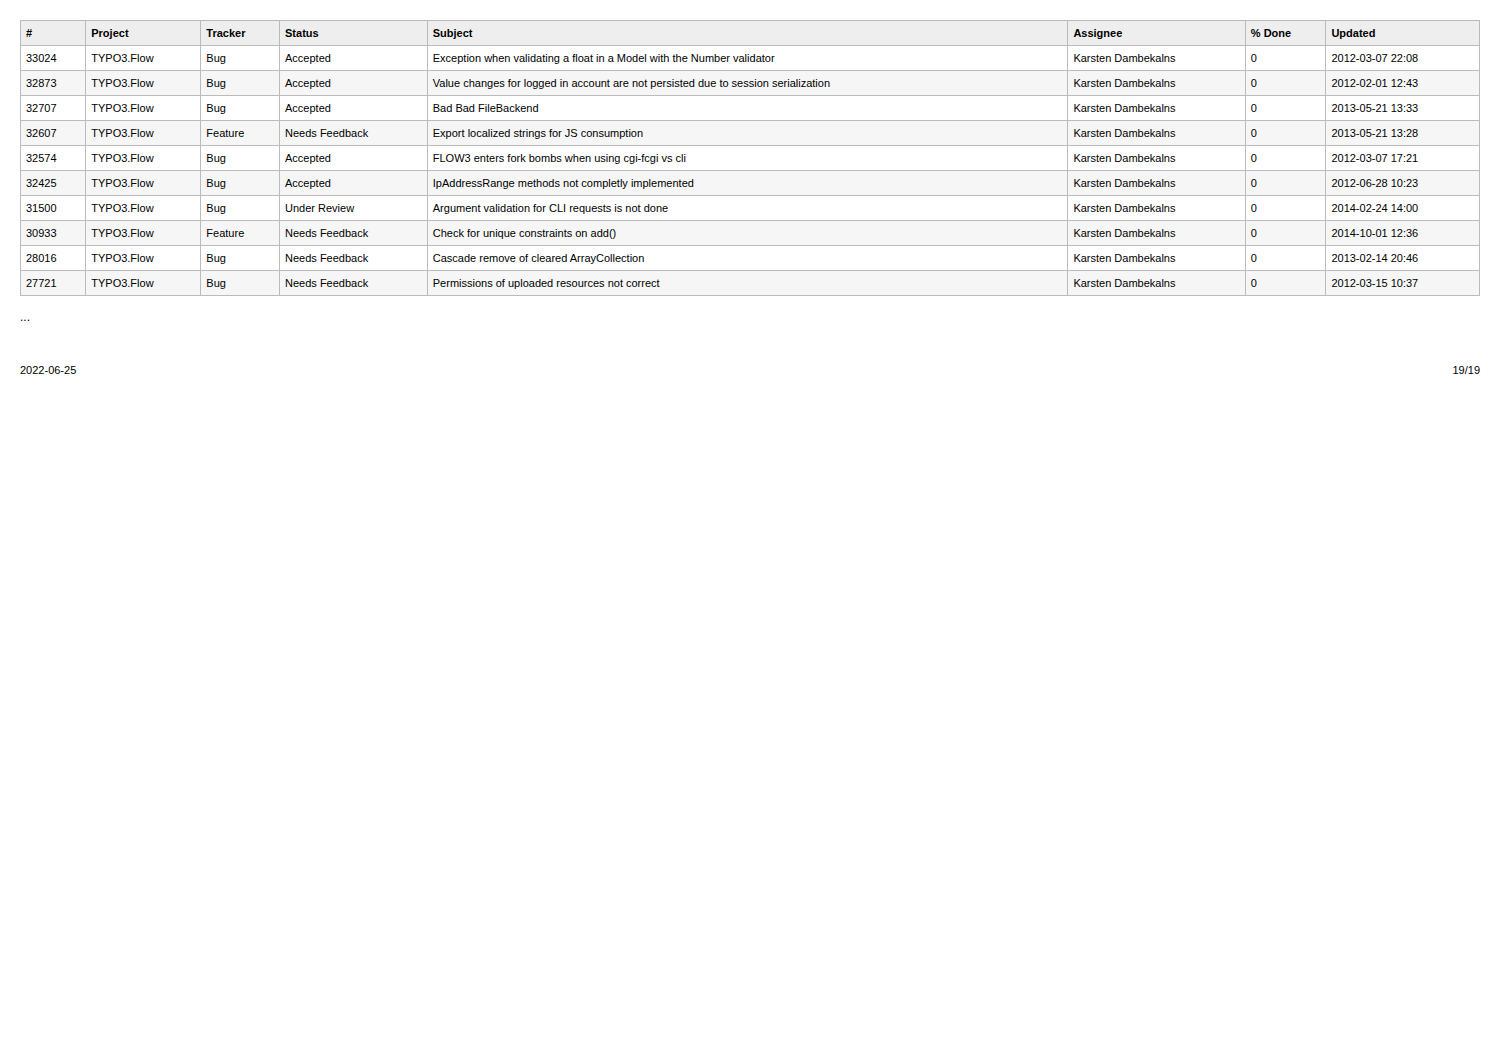| # | Project | Tracker | Status | Subject | Assignee | % Done | Updated |
| --- | --- | --- | --- | --- | --- | --- | --- |
| 33024 | TYPO3.Flow | Bug | Accepted | Exception when validating a float in a Model with the Number validator | Karsten Dambekalns | 0 | 2012-03-07 22:08 |
| 32873 | TYPO3.Flow | Bug | Accepted | Value changes for logged in account are not persisted due to session serialization | Karsten Dambekalns | 0 | 2012-02-01 12:43 |
| 32707 | TYPO3.Flow | Bug | Accepted | Bad Bad FileBackend | Karsten Dambekalns | 0 | 2013-05-21 13:33 |
| 32607 | TYPO3.Flow | Feature | Needs Feedback | Export localized strings for JS consumption | Karsten Dambekalns | 0 | 2013-05-21 13:28 |
| 32574 | TYPO3.Flow | Bug | Accepted | FLOW3 enters fork bombs when using cgi-fcgi vs cli | Karsten Dambekalns | 0 | 2012-03-07 17:21 |
| 32425 | TYPO3.Flow | Bug | Accepted | IpAddressRange methods not completly implemented | Karsten Dambekalns | 0 | 2012-06-28 10:23 |
| 31500 | TYPO3.Flow | Bug | Under Review | Argument validation for CLI requests is not done | Karsten Dambekalns | 0 | 2014-02-24 14:00 |
| 30933 | TYPO3.Flow | Feature | Needs Feedback | Check for unique constraints on add() | Karsten Dambekalns | 0 | 2014-10-01 12:36 |
| 28016 | TYPO3.Flow | Bug | Needs Feedback | Cascade remove of cleared ArrayCollection | Karsten Dambekalns | 0 | 2013-02-14 20:46 |
| 27721 | TYPO3.Flow | Bug | Needs Feedback | Permissions of uploaded resources not correct | Karsten Dambekalns | 0 | 2012-03-15 10:37 |
...
2022-06-25 19/19